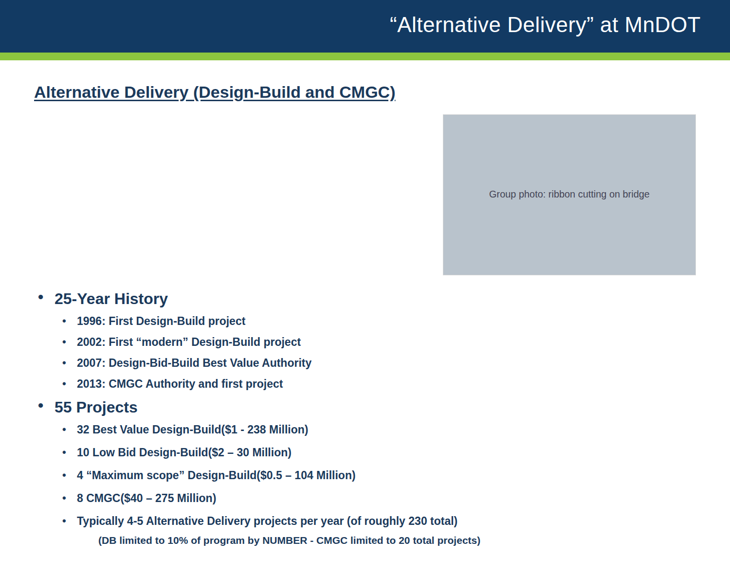“Alternative Delivery” at MnDOT
Alternative Delivery (Design-Build and CMGC)
25-Year History
1996: First Design-Build project
2002: First “modern” Design-Build project
2007: Design-Bid-Build Best Value Authority
2013: CMGC Authority and first project
55 Projects
32 Best Value Design-Build($1 - 238 Million)
10 Low Bid Design-Build($2 – 30 Million)
4 “Maximum scope” Design-Build($0.5 – 104 Million)
8 CMGC($40 – 275 Million)
Typically 4-5 Alternative Delivery projects per year (of roughly 230 total) (DB limited to 10% of program by NUMBER - CMGC limited to 20 total projects)